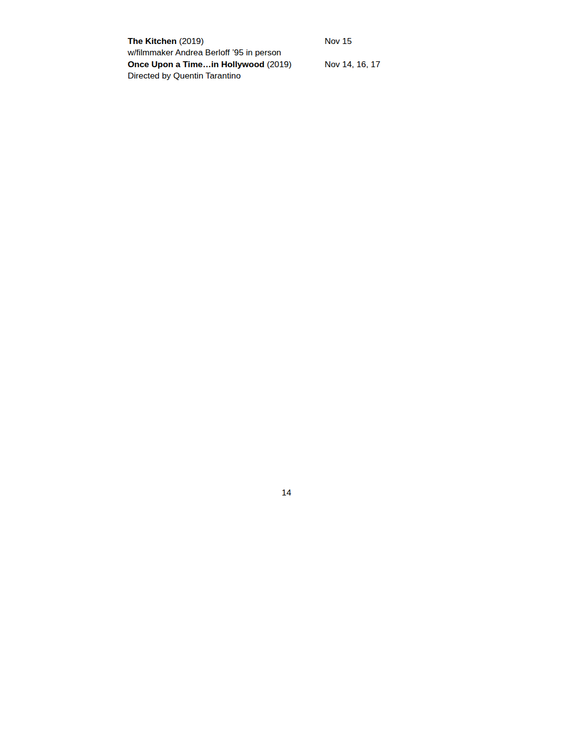| The Kitchen (2019) | Nov 15 |
| w/filmmaker Andrea Berloff ’95 in person | |
| Once Upon a Time…in Hollywood (2019) | Nov 14, 16, 17 |
| Directed by Quentin Tarantino | |
14